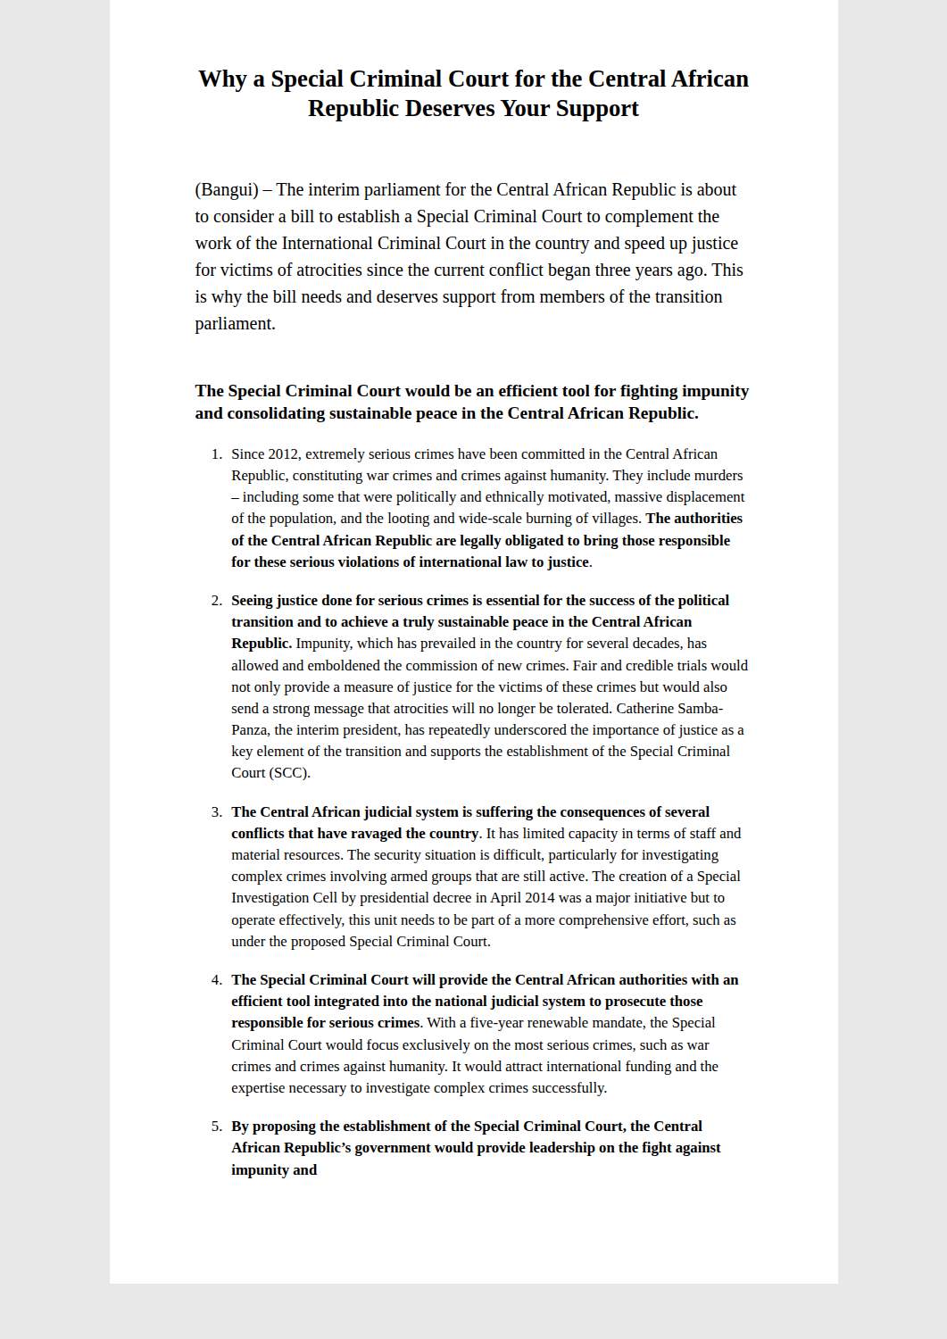Why a Special Criminal Court for the Central African Republic Deserves Your Support
(Bangui) – The interim parliament for the Central African Republic is about to consider a bill to establish a Special Criminal Court to complement the work of the International Criminal Court in the country and speed up justice for victims of atrocities since the current conflict began three years ago. This is why the bill needs and deserves support from members of the transition parliament.
The Special Criminal Court would be an efficient tool for fighting impunity and consolidating sustainable peace in the Central African Republic.
Since 2012, extremely serious crimes have been committed in the Central African Republic, constituting war crimes and crimes against humanity. They include murders – including some that were politically and ethnically motivated, massive displacement of the population, and the looting and wide-scale burning of villages. The authorities of the Central African Republic are legally obligated to bring those responsible for these serious violations of international law to justice.
Seeing justice done for serious crimes is essential for the success of the political transition and to achieve a truly sustainable peace in the Central African Republic. Impunity, which has prevailed in the country for several decades, has allowed and emboldened the commission of new crimes. Fair and credible trials would not only provide a measure of justice for the victims of these crimes but would also send a strong message that atrocities will no longer be tolerated. Catherine Samba-Panza, the interim president, has repeatedly underscored the importance of justice as a key element of the transition and supports the establishment of the Special Criminal Court (SCC).
The Central African judicial system is suffering the consequences of several conflicts that have ravaged the country. It has limited capacity in terms of staff and material resources. The security situation is difficult, particularly for investigating complex crimes involving armed groups that are still active. The creation of a Special Investigation Cell by presidential decree in April 2014 was a major initiative but to operate effectively, this unit needs to be part of a more comprehensive effort, such as under the proposed Special Criminal Court.
The Special Criminal Court will provide the Central African authorities with an efficient tool integrated into the national judicial system to prosecute those responsible for serious crimes. With a five-year renewable mandate, the Special Criminal Court would focus exclusively on the most serious crimes, such as war crimes and crimes against humanity. It would attract international funding and the expertise necessary to investigate complex crimes successfully.
By proposing the establishment of the Special Criminal Court, the Central African Republic’s government would provide leadership on the fight against impunity and